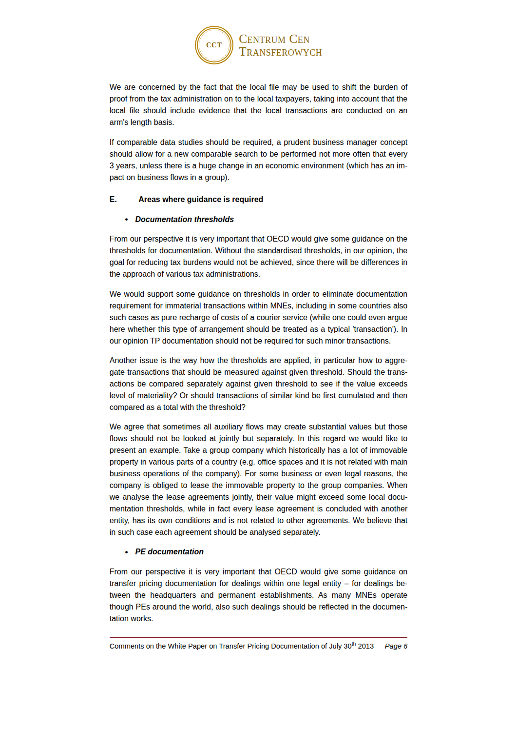CCT
Centrum Cen
Transferowych
We are concerned by the fact that the local file may be used to shift the burden of proof from the tax administration on to the local taxpayers, taking into account that the local file should include evidence that the local transactions are conducted on an arm's length basis.
If comparable data studies should be required, a prudent business manager concept should allow for a new comparable search to be performed not more often that every 3 years, unless there is a huge change in an economic environment (which has an impact on business flows in a group).
E. Areas where guidance is required
Documentation thresholds
From our perspective it is very important that OECD would give some guidance on the thresholds for documentation. Without the standardised thresholds, in our opinion, the goal for reducing tax burdens would not be achieved, since there will be differences in the approach of various tax administrations.
We would support some guidance on thresholds in order to eliminate documentation requirement for immaterial transactions within MNEs, including in some countries also such cases as pure recharge of costs of a courier service (while one could even argue here whether this type of arrangement should be treated as a typical 'transaction'). In our opinion TP documentation should not be required for such minor transactions.
Another issue is the way how the thresholds are applied, in particular how to aggregate transactions that should be measured against given threshold. Should the transactions be compared separately against given threshold to see if the value exceeds level of materiality? Or should transactions of similar kind be first cumulated and then compared as a total with the threshold?
We agree that sometimes all auxiliary flows may create substantial values but those flows should not be looked at jointly but separately. In this regard we would like to present an example. Take a group company which historically has a lot of immovable property in various parts of a country (e.g. office spaces and it is not related with main business operations of the company). For some business or even legal reasons, the company is obliged to lease the immovable property to the group companies. When we analyse the lease agreements jointly, their value might exceed some local documentation thresholds, while in fact every lease agreement is concluded with another entity, has its own conditions and is not related to other agreements. We believe that in such case each agreement should be analysed separately.
PE documentation
From our perspective it is very important that OECD would give some guidance on transfer pricing documentation for dealings within one legal entity – for dealings between the headquarters and permanent establishments. As many MNEs operate though PEs around the world, also such dealings should be reflected in the documentation works.
Comments on the White Paper on Transfer Pricing Documentation of July 30th 2013
Page 6